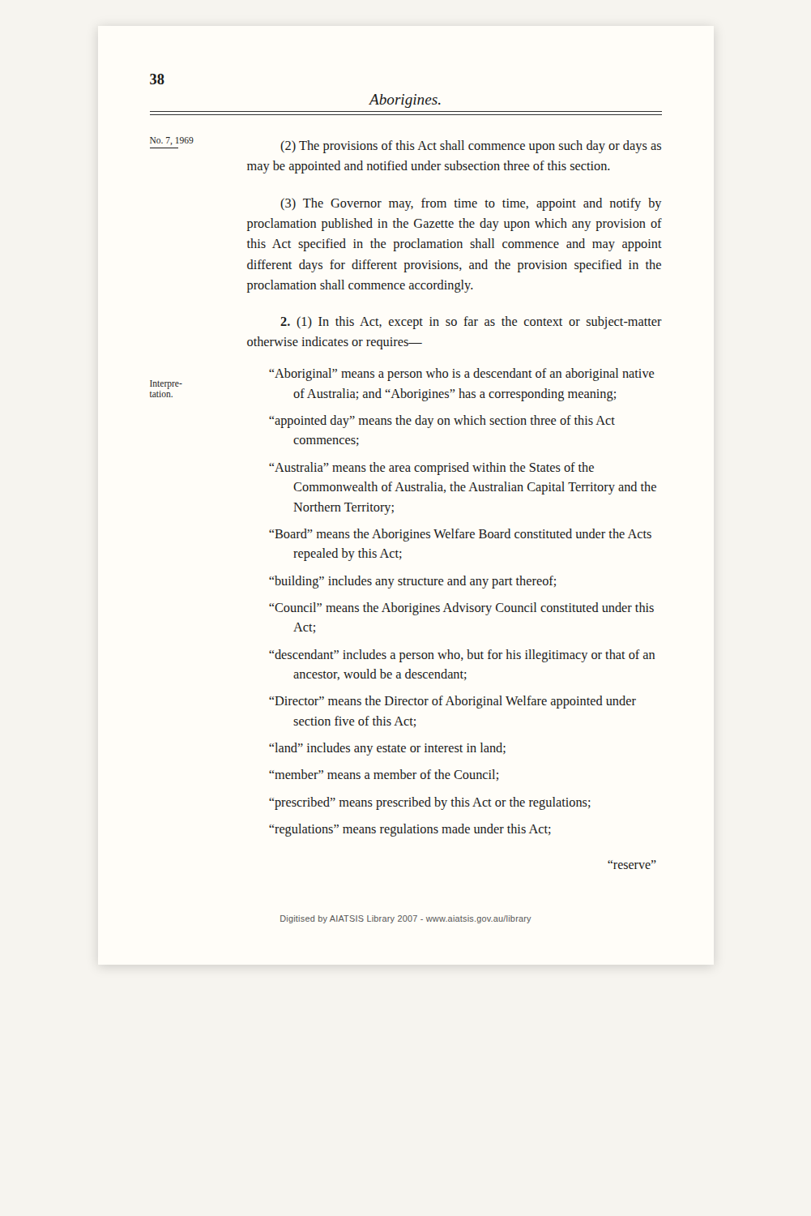38
Aborigines.
No. 7, 1969
(2) The provisions of this Act shall commence upon such day or days as may be appointed and notified under subsection three of this section.
(3) The Governor may, from time to time, appoint and notify by proclamation published in the Gazette the day upon which any provision of this Act specified in the proclamation shall commence and may appoint different days for different provisions, and the provision specified in the proclamation shall commence accordingly.
Interpre-
tation.
2. (1) In this Act, except in so far as the context or subject-matter otherwise indicates or requires—
“Aboriginal” means a person who is a descendant of an aboriginal native of Australia; and “Aborigines” has a corresponding meaning;
“appointed day” means the day on which section three of this Act commences;
“Australia” means the area comprised within the States of the Commonwealth of Australia, the Australian Capital Territory and the Northern Territory;
“Board” means the Aborigines Welfare Board constituted under the Acts repealed by this Act;
“building” includes any structure and any part thereof;
“Council” means the Aborigines Advisory Council constituted under this Act;
“descendant” includes a person who, but for his illegitimacy or that of an ancestor, would be a descendant;
“Director” means the Director of Aboriginal Welfare appointed under section five of this Act;
“land” includes any estate or interest in land;
“member” means a member of the Council;
“prescribed” means prescribed by this Act or the regulations;
“regulations” means regulations made under this Act;
“reserve”
Digitised by AIATSIS Library 2007 - www.aiatsis.gov.au/library